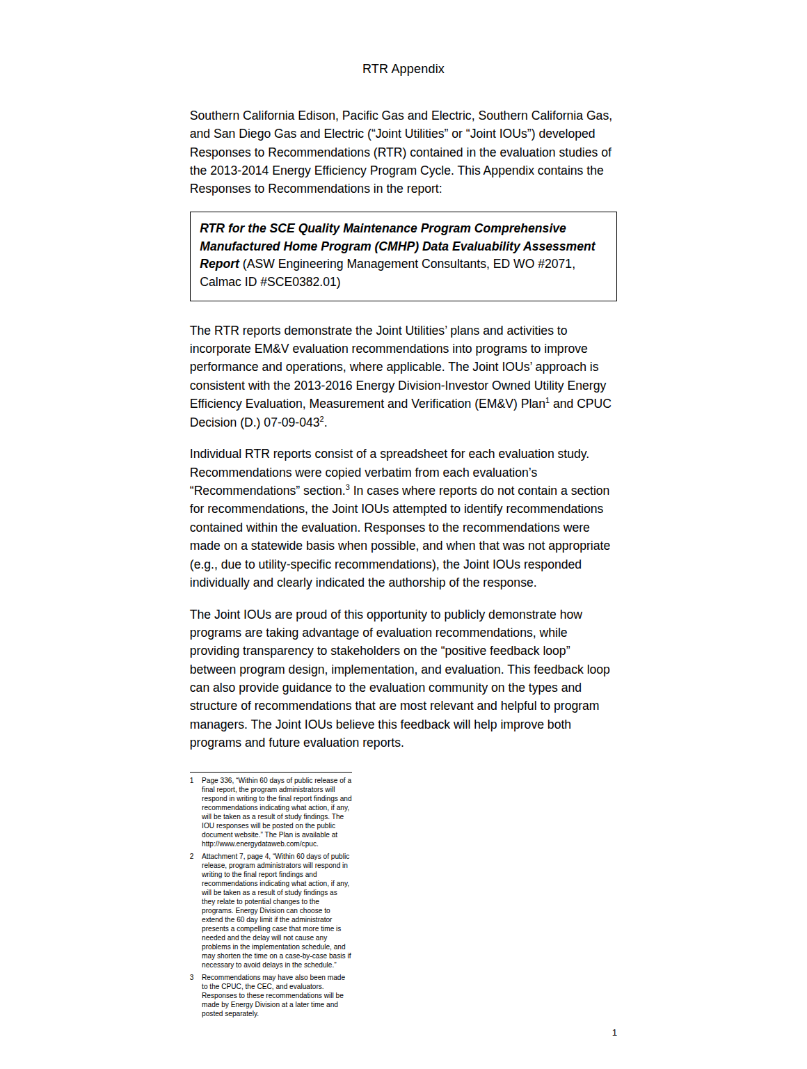RTR Appendix
Southern California Edison, Pacific Gas and Electric, Southern California Gas, and San Diego Gas and Electric (“Joint Utilities” or “Joint IOUs”) developed Responses to Recommendations (RTR) contained in the evaluation studies of the 2013-2014 Energy Efficiency Program Cycle. This Appendix contains the Responses to Recommendations in the report:
RTR for the SCE Quality Maintenance Program Comprehensive Manufactured Home Program (CMHP) Data Evaluability Assessment Report (ASW Engineering Management Consultants, ED WO #2071, Calmac ID #SCE0382.01)
The RTR reports demonstrate the Joint Utilities’ plans and activities to incorporate EM&V evaluation recommendations into programs to improve performance and operations, where applicable. The Joint IOUs’ approach is consistent with the 2013-2016 Energy Division-Investor Owned Utility Energy Efficiency Evaluation, Measurement and Verification (EM&V) Plan1 and CPUC Decision (D.) 07-09-0432.
Individual RTR reports consist of a spreadsheet for each evaluation study. Recommendations were copied verbatim from each evaluation’s “Recommendations” section.3 In cases where reports do not contain a section for recommendations, the Joint IOUs attempted to identify recommendations contained within the evaluation. Responses to the recommendations were made on a statewide basis when possible, and when that was not appropriate (e.g., due to utility-specific recommendations), the Joint IOUs responded individually and clearly indicated the authorship of the response.
The Joint IOUs are proud of this opportunity to publicly demonstrate how programs are taking advantage of evaluation recommendations, while providing transparency to stakeholders on the “positive feedback loop” between program design, implementation, and evaluation. This feedback loop can also provide guidance to the evaluation community on the types and structure of recommendations that are most relevant and helpful to program managers. The Joint IOUs believe this feedback will help improve both programs and future evaluation reports.
1
Page 336, “Within 60 days of public release of a final report, the program administrators will respond in writing to the final report findings and recommendations indicating what action, if any, will be taken as a result of study findings. The IOU responses will be posted on the public document website.” The Plan is available at http://www.energydataweb.com/cpuc.
2
Attachment 7, page 4, “Within 60 days of public release, program administrators will respond in writing to the final report findings and recommendations indicating what action, if any, will be taken as a result of study findings as they relate to potential changes to the programs. Energy Division can choose to extend the 60 day limit if the administrator presents a compelling case that more time is needed and the delay will not cause any problems in the implementation schedule, and may shorten the time on a case-by-case basis if necessary to avoid delays in the schedule.”
3
Recommendations may have also been made to the CPUC, the CEC, and evaluators. Responses to these recommendations will be made by Energy Division at a later time and posted separately.
1